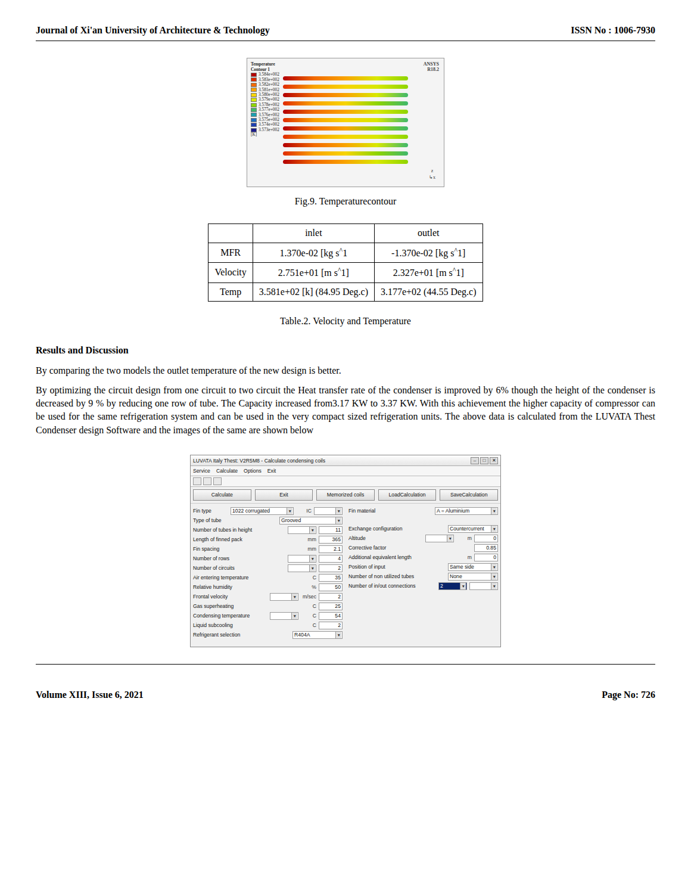Journal of Xi'an University of Architecture & Technology ISSN No : 1006-7930
Temperature
Contour 1
3.584e+002
3.583e+002
3.582e+002
3.581e+002
3.580e+002
3.579e+002
3.578e+002
3.577e+002
3.576e+002
3.575e+002
3.574e+002
3.573e+002
[K]
ANSYS
R18.2
z
↳x
Fig.9. Temperaturecontour
| | inlet | outlet |
| --- | --- | --- |
| MFR | 1.370e-02 [kg s ^ 1 | -1.370e-02 [kg s ^ 1] |
| Velocity | 2.751e+01 [m s ^ 1] | 2.327e+01 [m s ^ 1] |
| Temp | 3.581e+02 [k] (84.95 Deg.c) | 3.177e+02 (44.55 Deg.c) |
Table.2. Velocity and Temperature
Results and Discussion
By comparing the two models the outlet temperature of the new design is better.
By optimizing the circuit design from one circuit to two circuit the Heat transfer rate of the condenser is improved by 6% though the height of the condenser is decreased by 9 % by reducing one row of tube. The Capacity increased from3.17 KW to 3.37 KW. With this achievement the higher capacity of compressor can be used for the same refrigeration system and can be used in the very compact sized refrigeration units. The above data is calculated from the LUVATA Thest Condenser design Software and the images of the same are shown below
LUVATA Italy Thest: V2R5M8 - Calculate condensing coils –□✕
Service Calculate Options Exit
Calculate
Exit
Memorized coils
LoadCalculation
SaveCalculation
Fin type 1022 corrugated IC
Type of tube Grooved
Number of tubes in height 11
Length of finned pack mm 365
Fin spacing mm 2.1
Number of rows 4
Number of circuits 2
Air entering temperature C 35
Relative humidity% 50
Frontal velocity m/sec 2
Gas superheating C 25
Condensing temperature C 54
Liquid subcooling C 2
Refrigerant selection R404A
Fin material A = Aluminium
Exchange configuration Countercurrent
Altitude m 0
Corrective factor 0.85
Additional equivalent length m 0
Position of input Same side
Number of non utilized tubes None
Number of in/out connections 2
Volume XIII, Issue 6, 2021 Page No: 726